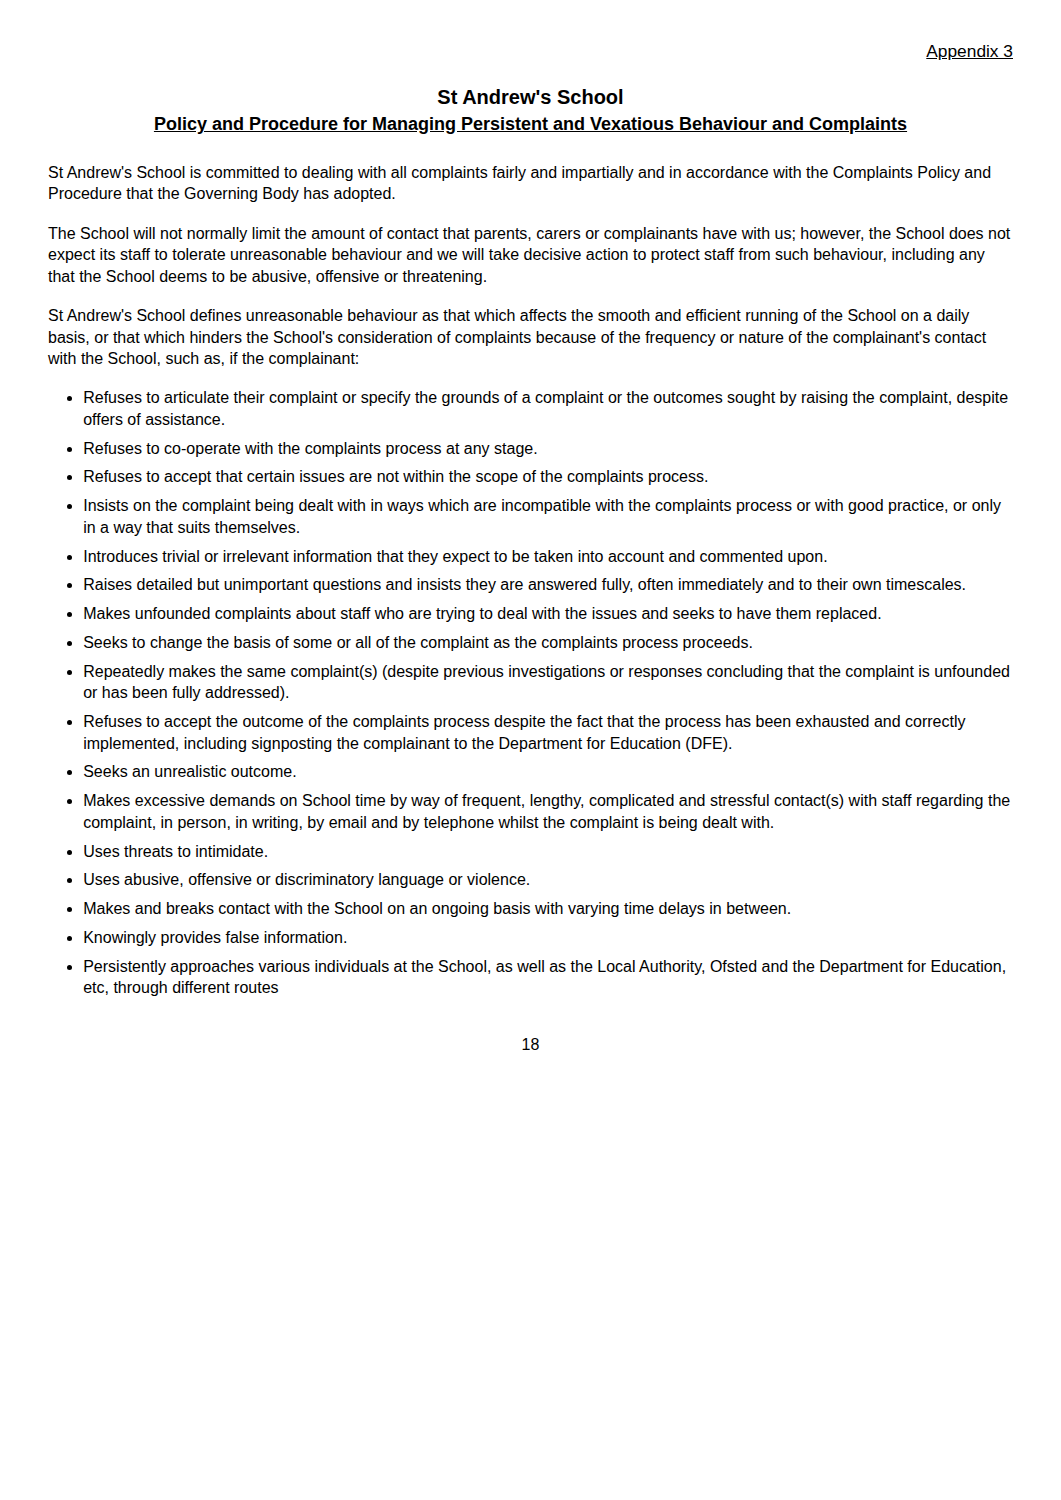Appendix 3
St Andrew's School
Policy and Procedure for Managing Persistent and Vexatious Behaviour and Complaints
St Andrew's School is committed to dealing with all complaints fairly and impartially and in accordance with the Complaints Policy and Procedure that the Governing Body has adopted.
The School will not normally limit the amount of contact that parents, carers or complainants have with us; however, the School does not expect its staff to tolerate unreasonable behaviour and we will take decisive action to protect staff from such behaviour, including any that the School deems to be abusive, offensive or threatening.
St Andrew's School defines unreasonable behaviour as that which affects the smooth and efficient running of the School on a daily basis, or that which hinders the School's consideration of complaints because of the frequency or nature of the complainant's contact with the School, such as, if the complainant:
Refuses to articulate their complaint or specify the grounds of a complaint or the outcomes sought by raising the complaint, despite offers of assistance.
Refuses to co-operate with the complaints process at any stage.
Refuses to accept that certain issues are not within the scope of the complaints process.
Insists on the complaint being dealt with in ways which are incompatible with the complaints process or with good practice, or only in a way that suits themselves.
Introduces trivial or irrelevant information that they expect to be taken into account and commented upon.
Raises detailed but unimportant questions and insists they are answered fully, often immediately and to their own timescales.
Makes unfounded complaints about staff who are trying to deal with the issues and seeks to have them replaced.
Seeks to change the basis of some or all of the complaint as the complaints process proceeds.
Repeatedly makes the same complaint(s) (despite previous investigations or responses concluding that the complaint is unfounded or has been fully addressed).
Refuses to accept the outcome of the complaints process despite the fact that the process has been exhausted and correctly implemented, including signposting the complainant to the Department for Education (DFE).
Seeks an unrealistic outcome.
Makes excessive demands on School time by way of frequent, lengthy, complicated and stressful contact(s) with staff regarding the complaint, in person, in writing, by email and by telephone whilst the complaint is being dealt with.
Uses threats to intimidate.
Uses abusive, offensive or discriminatory language or violence.
Makes and breaks contact with the School on an ongoing basis with varying time delays in between.
Knowingly provides false information.
Persistently approaches various individuals at the School, as well as the Local Authority, Ofsted and the Department for Education, etc, through different routes
18